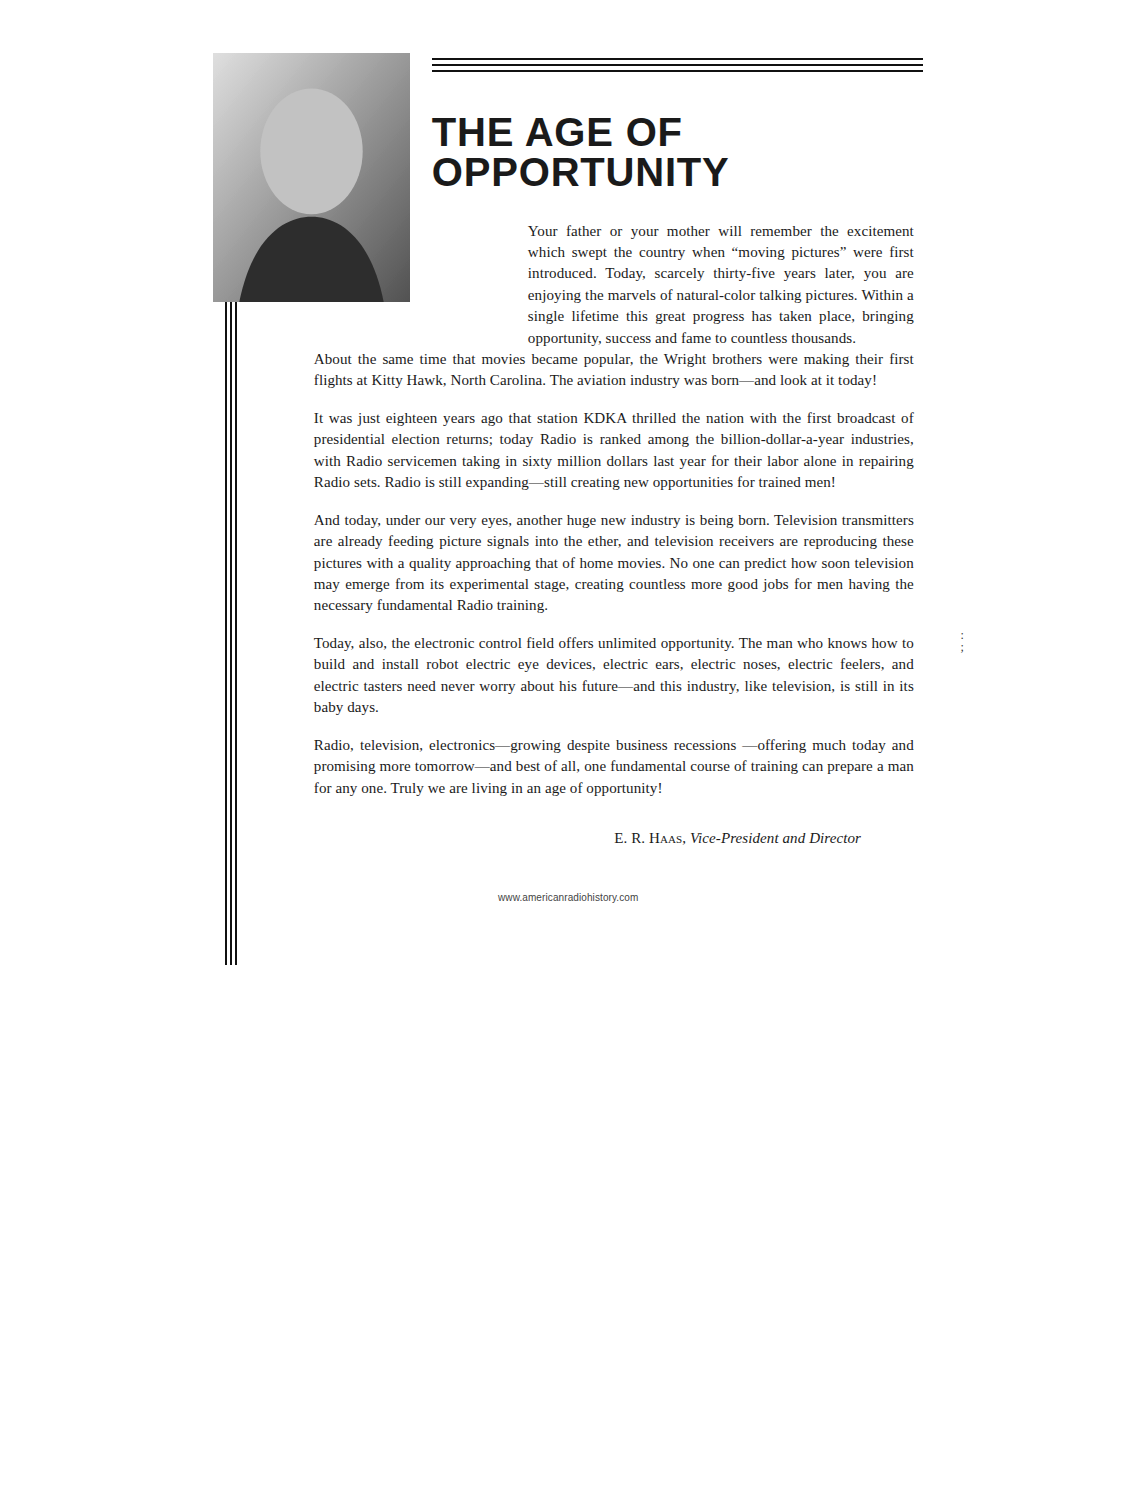:
;
The Age of Opportunity
Your father or your mother will remember the excitement which swept the country when “moving pictures” were first introduced. Today, scarcely thirty-five years later, you are enjoying the marvels of natural-color talking pictures. Within a single lifetime this great progress has taken place, bringing opportunity, success and fame to countless thousands.
About the same time that movies became popular, the Wright brothers were making their first flights at Kitty Hawk, North Carolina. The aviation industry was born—and look at it today!
It was just eighteen years ago that station KDKA thrilled the nation with the first broadcast of presidential election returns; today Radio is ranked among the billion-dollar-a-year industries, with Radio servicemen taking in sixty million dollars last year for their labor alone in repairing Radio sets. Radio is still expanding—still creating new opportunities for trained men!
And today, under our very eyes, another huge new industry is being born. Television transmitters are already feeding picture signals into the ether, and television receivers are reproducing these pictures with a quality approaching that of home movies. No one can predict how soon television may emerge from its experimental stage, creating countless more good jobs for men having the necessary fundamental Radio training.
Today, also, the electronic control field offers unlimited opportunity. The man who knows how to build and install robot electric eye devices, electric ears, electric noses, electric feelers, and electric tasters need never worry about his future—and this industry, like television, is still in its baby days.
Radio, television, electronics—growing despite business recessions —offering much today and promising more tomorrow—and best of all, one fundamental course of training can prepare a man for any one. Truly we are living in an age of opportunity!
E. R. Haas, Vice-President and Director
www.americanradiohistory.com